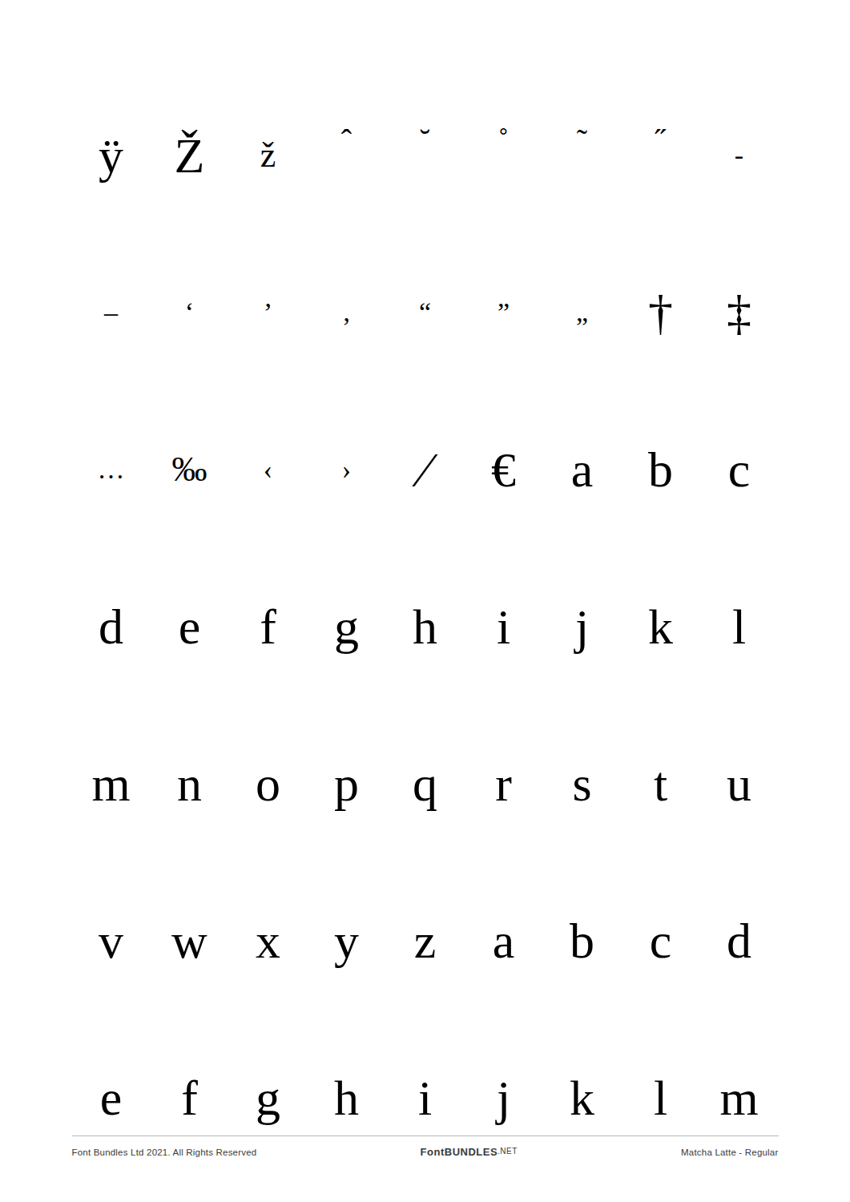ÿ
Ž
ž
ˆ
˘
˚
˜
˝
-
–
‘
’
‚
“
”
„
†
‡
…
‰
‹
›
⁄
€
a
b
c
d
e
f
g
h
i
j
k
l
m
n
o
p
q
r
s
t
u
v
w
x
y
z
a
b
c
d
e
f
g
h
i
j
k
l
m
Font Bundles Ltd 2021. All Rights Reserved
FontBUNDLES.NET
Matcha Latte - Regular